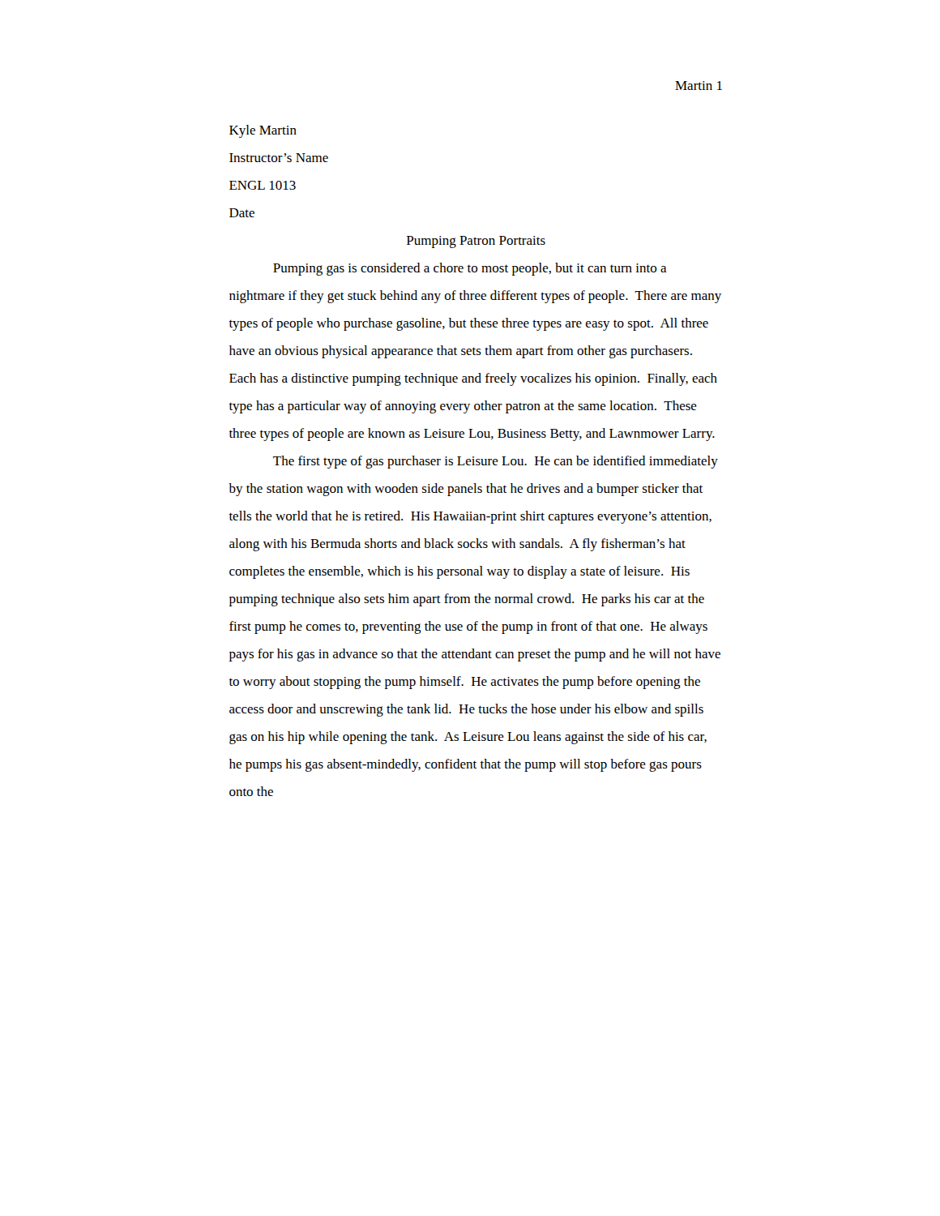Martin 1
Kyle Martin
Instructor’s Name
ENGL 1013
Date
Pumping Patron Portraits
Pumping gas is considered a chore to most people, but it can turn into a nightmare if they get stuck behind any of three different types of people. There are many types of people who purchase gasoline, but these three types are easy to spot. All three have an obvious physical appearance that sets them apart from other gas purchasers. Each has a distinctive pumping technique and freely vocalizes his opinion. Finally, each type has a particular way of annoying every other patron at the same location. These three types of people are known as Leisure Lou, Business Betty, and Lawnmower Larry.
The first type of gas purchaser is Leisure Lou. He can be identified immediately by the station wagon with wooden side panels that he drives and a bumper sticker that tells the world that he is retired. His Hawaiian-print shirt captures everyone’s attention, along with his Bermuda shorts and black socks with sandals. A fly fisherman’s hat completes the ensemble, which is his personal way to display a state of leisure. His pumping technique also sets him apart from the normal crowd. He parks his car at the first pump he comes to, preventing the use of the pump in front of that one. He always pays for his gas in advance so that the attendant can preset the pump and he will not have to worry about stopping the pump himself. He activates the pump before opening the access door and unscrewing the tank lid. He tucks the hose under his elbow and spills gas on his hip while opening the tank. As Leisure Lou leans against the side of his car, he pumps his gas absent-mindedly, confident that the pump will stop before gas pours onto the